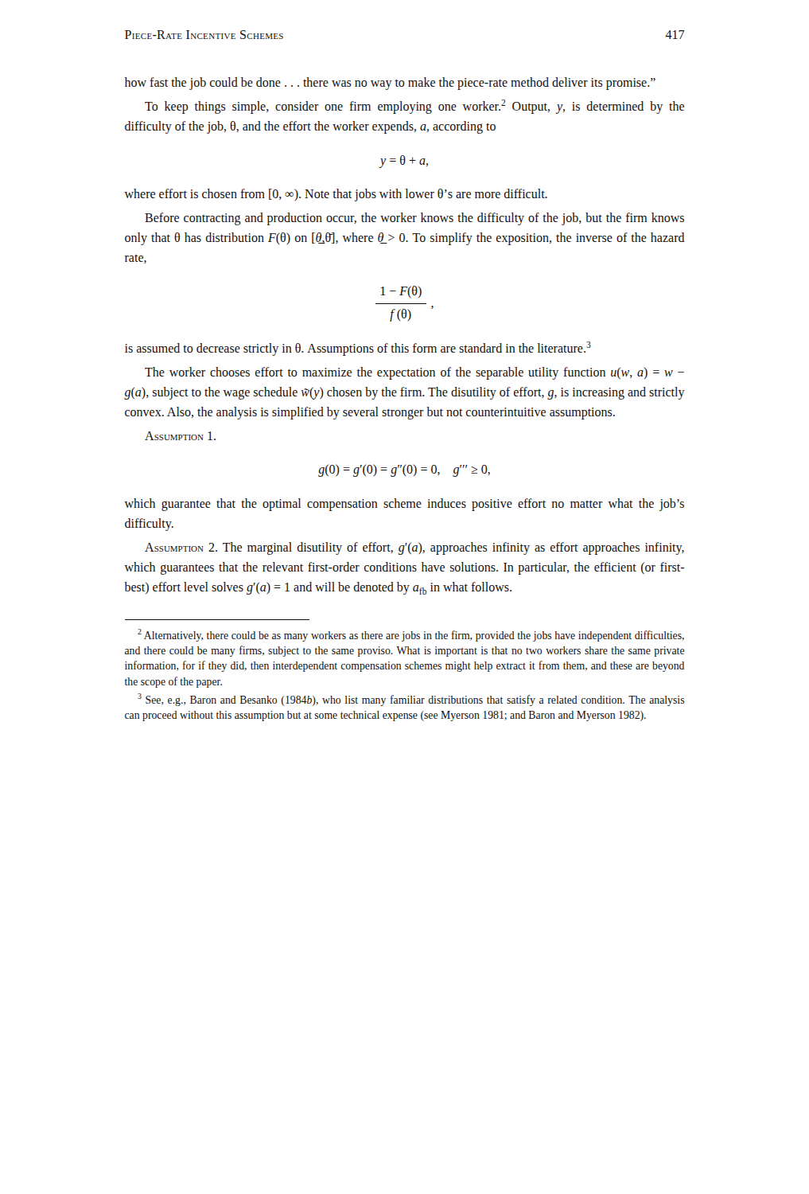Piece-Rate Incentive Schemes 417
how fast the job could be done . . . there was no way to make the piece-rate method deliver its promise.”
To keep things simple, consider one firm employing one worker.2 Output, y, is determined by the difficulty of the job, θ, and the effort the worker expends, a, according to
y = θ + a,
where effort is chosen from [0, ∞). Note that jobs with lower θ’s are more difficult.
Before contracting and production occur, the worker knows the difficulty of the job, but the firm knows only that θ has distribution F(θ) on [θ̲,θ̄], where θ̲ > 0. To simplify the exposition, the inverse of the hazard rate,
1 − F(θ) f (θ) ,
is assumed to decrease strictly in θ. Assumptions of this form are standard in the literature.3
The worker chooses effort to maximize the expectation of the separable utility function u(w, a) = w − g(a), subject to the wage schedule w̃(y) chosen by the firm. The disutility of effort, g, is increasing and strictly convex. Also, the analysis is simplified by several stronger but not counterintuitive assumptions.
Assumption 1.
g(0) = g′(0) = g″(0) = 0, g′′′ ≥ 0,
which guarantee that the optimal compensation scheme induces positive effort no matter what the job’s difficulty.
Assumption 2. The marginal disutility of effort, g′(a), approaches infinity as effort approaches infinity, which guarantees that the relevant first-order conditions have solutions. In particular, the efficient (or first-best) effort level solves g′(a) = 1 and will be denoted by afb in what follows.
2 Alternatively, there could be as many workers as there are jobs in the firm, provided the jobs have independent difficulties, and there could be many firms, subject to the same proviso. What is important is that no two workers share the same private information, for if they did, then interdependent compensation schemes might help extract it from them, and these are beyond the scope of the paper.
3 See, e.g., Baron and Besanko (1984b), who list many familiar distributions that satisfy a related condition. The analysis can proceed without this assumption but at some technical expense (see Myerson 1981; and Baron and Myerson 1982).